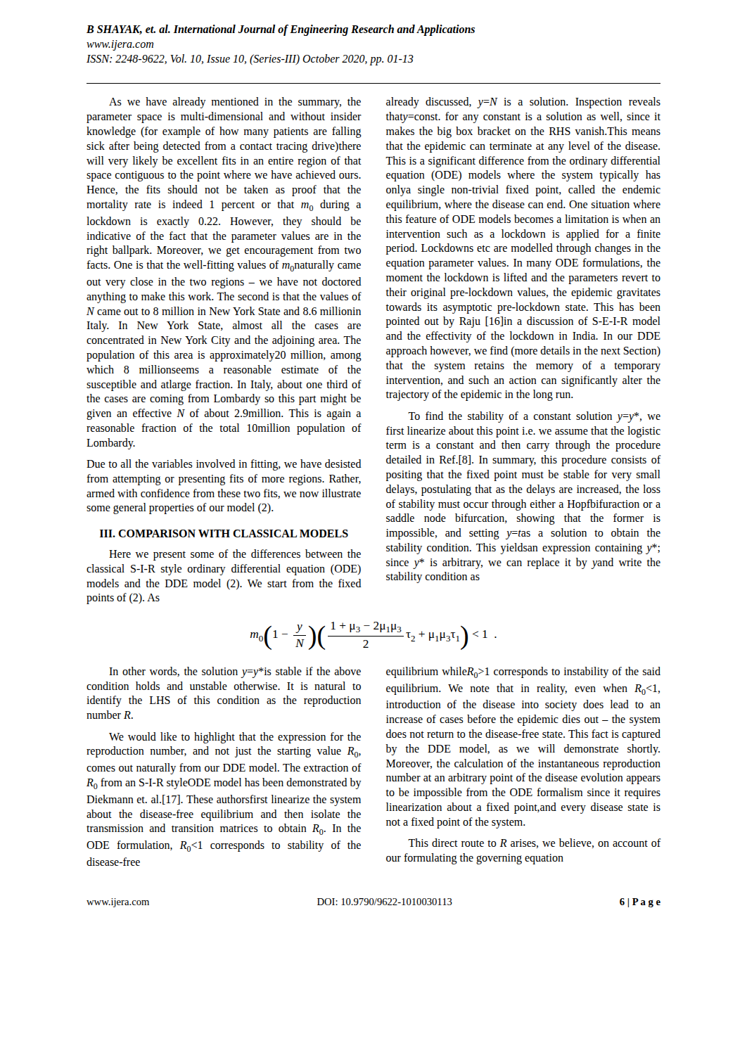B SHAYAK, et. al. International Journal of Engineering Research and Applications
www.ijera.com
ISSN: 2248-9622, Vol. 10, Issue 10, (Series-III) October 2020, pp. 01-13
As we have already mentioned in the summary, the parameter space is multi-dimensional and without insider knowledge (for example of how many patients are falling sick after being detected from a contact tracing drive)there will very likely be excellent fits in an entire region of that space contiguous to the point where we have achieved ours. Hence, the fits should not be taken as proof that the mortality rate is indeed 1 percent or that m0 during a lockdown is exactly 0.22. However, they should be indicative of the fact that the parameter values are in the right ballpark. Moreover, we get encouragement from two facts. One is that the well-fitting values of m0naturally came out very close in the two regions – we have not doctored anything to make this work. The second is that the values of N came out to 8 million in New York State and 8.6 millionin Italy. In New York State, almost all the cases are concentrated in New York City and the adjoining area. The population of this area is approximately20 million, among which 8 millionseems a reasonable estimate of the susceptible and atlarge fraction. In Italy, about one third of the cases are coming from Lombardy so this part might be given an effective N of about 2.9million. This is again a reasonable fraction of the total 10million population of Lombardy.
Due to all the variables involved in fitting, we have desisted from attempting or presenting fits of more regions. Rather, armed with confidence from these two fits, we now illustrate some general properties of our model (2).
III. Comparison with Classical Models
Here we present some of the differences between the classical S-I-R style ordinary differential equation (ODE) models and the DDE model (2). We start from the fixed points of (2). As
already discussed, y=N is a solution. Inspection reveals thaty=const. for any constant is a solution as well, since it makes the big box bracket on the RHS vanish.This means that the epidemic can terminate at any level of the disease. This is a significant difference from the ordinary differential equation (ODE) models where the system typically has onlya single non-trivial fixed point, called the endemic equilibrium, where the disease can end. One situation where this feature of ODE models becomes a limitation is when an intervention such as a lockdown is applied for a finite period. Lockdowns etc are modelled through changes in the equation parameter values. In many ODE formulations, the moment the lockdown is lifted and the parameters revert to their original pre-lockdown values, the epidemic gravitates towards its asymptotic pre-lockdown state. This has been pointed out by Raju [16]in a discussion of S-E-I-R model and the effectivity of the lockdown in India. In our DDE approach however, we find (more details in the next Section) that the system retains the memory of a temporary intervention, and such an action can significantly alter the trajectory of the epidemic in the long run.
To find the stability of a constant solution y=y*, we first linearize about this point i.e. we assume that the logistic term is a constant and then carry through the procedure detailed in Ref.[8]. In summary, this procedure consists of positing that the fixed point must be stable for very small delays, postulating that as the delays are increased, the loss of stability must occur through either a Hopfbifuraction or a saddle node bifurcation, showing that the former is impossible, and setting y=tas a solution to obtain the stability condition. This yieldsan expression containing y*; since y* is arbitrary, we can replace it by yand write the stability condition as
m0(1 − yN)(1 + μ3 − 2μ1μ32τ2 + μ1μ3τ1) < 1 .
In other words, the solution y=y*is stable if the above condition holds and unstable otherwise. It is natural to identify the LHS of this condition as the reproduction number R.
We would like to highlight that the expression for the reproduction number, and not just the starting value R0, comes out naturally from our DDE model. The extraction of R0 from an S-I-R styleODE model has been demonstrated by Diekmann et. al.[17]. These authorsfirst linearize the system about the disease-free equilibrium and then isolate the transmission and transition matrices to obtain R0. In the ODE formulation, R0<1 corresponds to stability of the disease-free
equilibrium whileR0>1 corresponds to instability of the said equilibrium. We note that in reality, even when R0<1, introduction of the disease into society does lead to an increase of cases before the epidemic dies out – the system does not return to the disease-free state. This fact is captured by the DDE model, as we will demonstrate shortly. Moreover, the calculation of the instantaneous reproduction number at an arbitrary point of the disease evolution appears to be impossible from the ODE formalism since it requires linearization about a fixed point,and every disease state is not a fixed point of the system.
This direct route to R arises, we believe, on account of our formulating the governing equation
www.ijera.com DOI: 10.9790/9622-1010030113 6 | P a g e